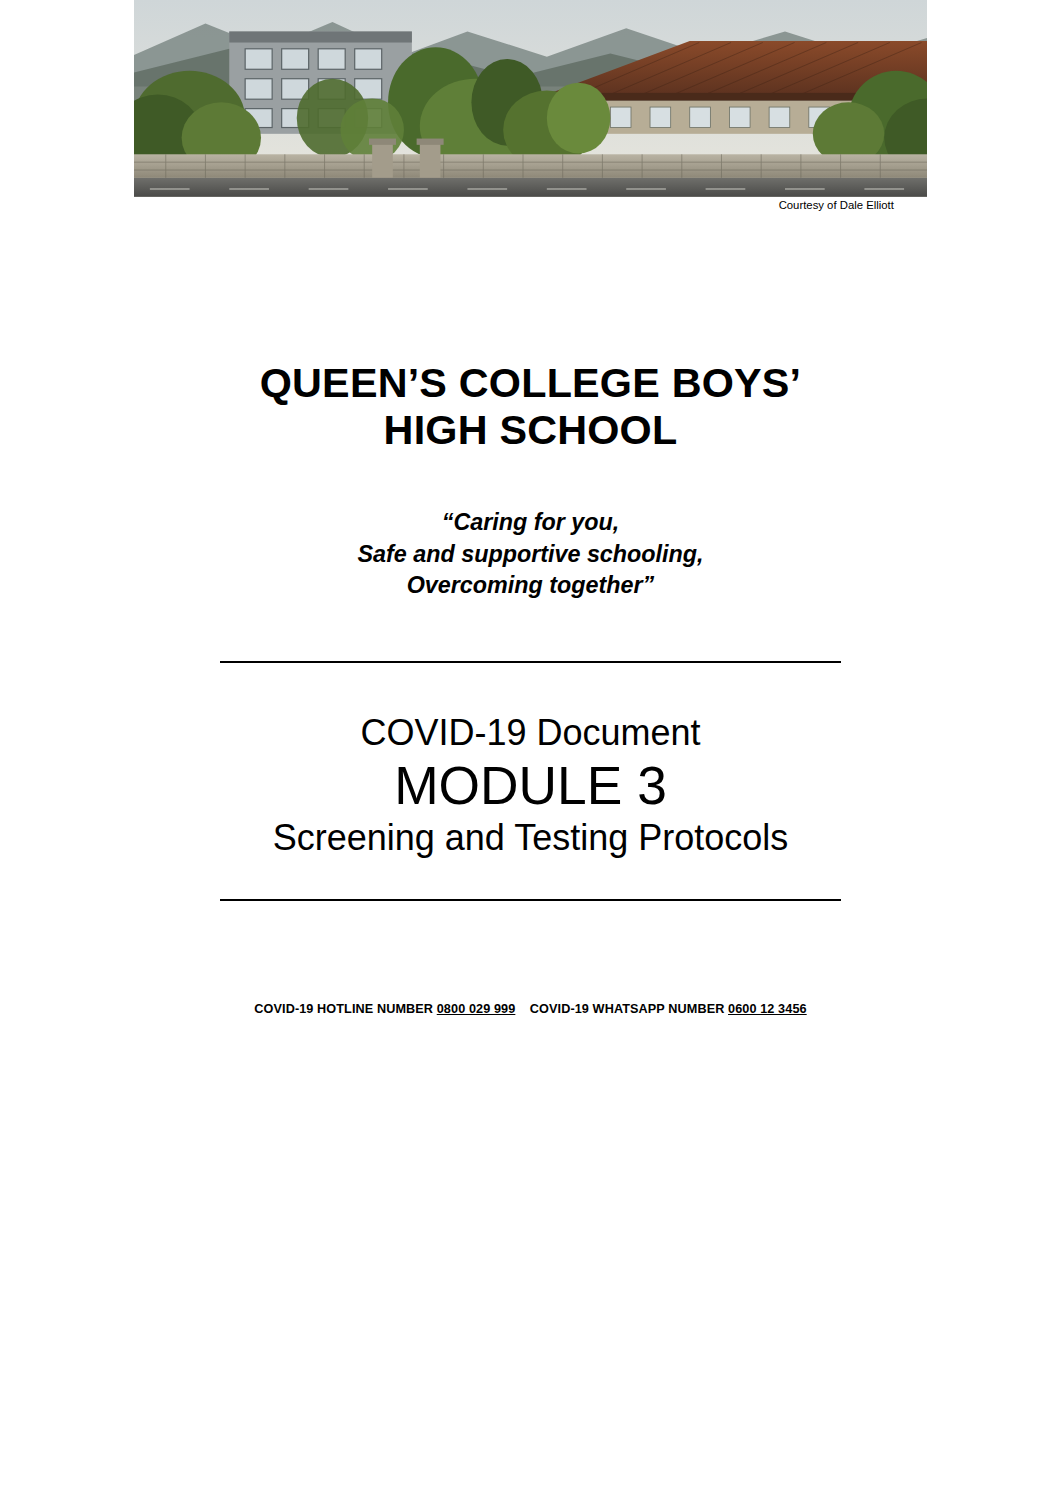Courtesy of Dale Elliott
QUEEN’S COLLEGE BOYS’
HIGH SCHOOL
“Caring for you,
Safe and supportive schooling,
Overcoming together”
COVID-19 Document
MODULE 3
Screening and Testing Protocols
COVID-19 HOTLINE NUMBER 0800 029 999 COVID-19 WHATSAPP NUMBER 0600 12 3456